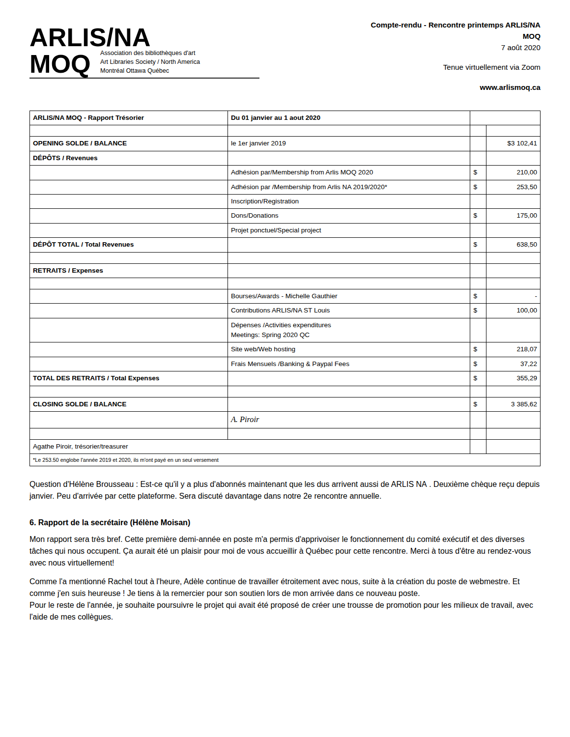ARLIS/NA MOQ Association des bibliothèques d'art Art Libraries Society / North America Montréal Ottawa Québec
Compte-rendu - Rencontre printemps ARLIS/NA
MOQ
7 août 2020
Tenue virtuellement via Zoom
www.arlismoq.ca
| ARLIS/NA MOQ - Rapport Trésorier | Du 01 janvier au 1 aout 2020 | |
| OPENING SOLDE / BALANCE | le 1er janvier 2019 | | $3 102,41 |
| DÉPÔTS / Revenues | | | |
| | Adhésion par/Membership from Arlis MOQ 2020 | $ | 210,00 |
| | Adhésion par /Membership from Arlis NA 2019/2020* | $ | 253,50 |
| | Inscription/Registration | | |
| | Dons/Donations | $ | 175,00 |
| | Projet ponctuel/Special project | | |
| DÉPÔT TOTAL / Total Revenues | | $ | 638,50 |
| RETRAITS / Expenses | | | |
| | Bourses/Awards - Michelle Gauthier | $ | - |
| | Contributions ARLIS/NA ST Louis | $ | 100,00 |
| | Dépenses /Activities expenditures Meetings: Spring 2020 QC | | |
| | Site web/Web hosting | $ | 218,07 |
| | Frais Mensuels /Banking & Paypal Fees | $ | 37,22 |
| TOTAL DES RETRAITS / Total Expenses | | $ | 355,29 |
| CLOSING SOLDE / BALANCE | | $ | 3 385,62 |
| | A. Piroir | | |
| Agathe Piroir, trésorier/treasurer | | |
| *Le 253.50 englobe l'année 2019 et 2020, ils m'ont payé en un seul versement |
Question d'Hélène Brousseau : Est-ce qu'il y a plus d'abonnés maintenant que les dus arrivent aussi de ARLIS NA . Deuxième chèque reçu depuis janvier. Peu d'arrivée par cette plateforme. Sera discuté davantage dans notre 2e rencontre annuelle.
6. Rapport de la secrétaire (Hélène Moisan)
Mon rapport sera très bref. Cette première demi-année en poste m'a permis d'apprivoiser le fonctionnement du comité exécutif et des diverses tâches qui nous occupent. Ça aurait été un plaisir pour moi de vous accueillir à Québec pour cette rencontre. Merci à tous d'être au rendez-vous avec nous virtuellement!
Comme l'a mentionné Rachel tout à l'heure, Adèle continue de travailler étroitement avec nous, suite à la création du poste de webmestre. Et comme j'en suis heureuse ! Je tiens à la remercier pour son soutien lors de mon arrivée dans ce nouveau poste.
Pour le reste de l'année, je souhaite poursuivre le projet qui avait été proposé de créer une trousse de promotion pour les milieux de travail, avec l'aide de mes collègues.